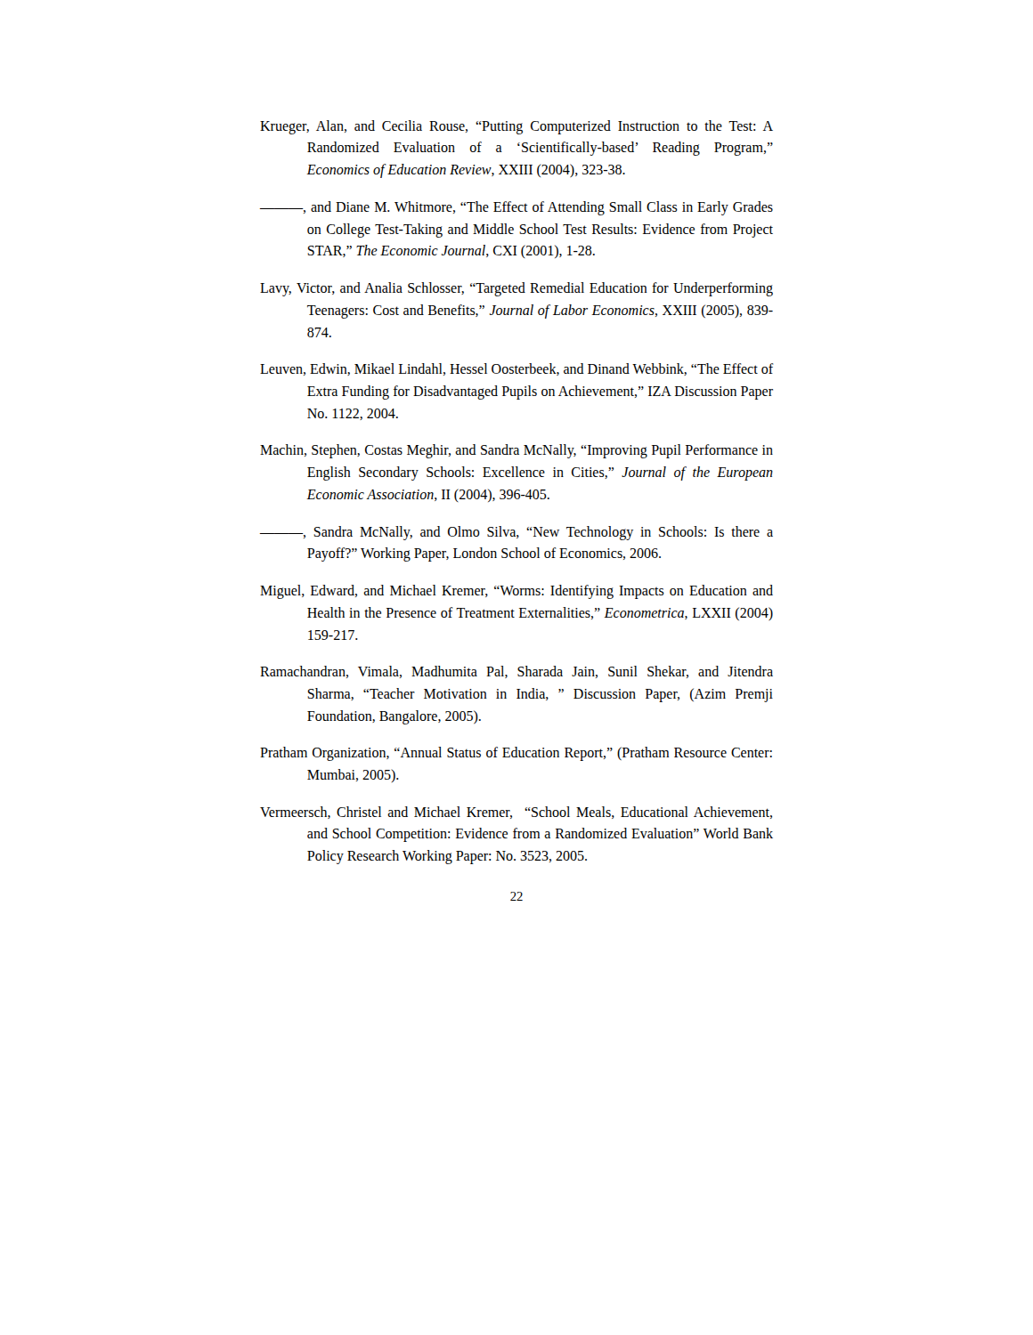Krueger, Alan, and Cecilia Rouse, “Putting Computerized Instruction to the Test: A Randomized Evaluation of a ‘Scientifically-based’ Reading Program,” Economics of Education Review, XXIII (2004), 323-38.
———, and Diane M. Whitmore, “The Effect of Attending Small Class in Early Grades on College Test-Taking and Middle School Test Results: Evidence from Project STAR,” The Economic Journal, CXI (2001), 1-28.
Lavy, Victor, and Analia Schlosser, “Targeted Remedial Education for Underperforming Teenagers: Cost and Benefits,” Journal of Labor Economics, XXIII (2005), 839-874.
Leuven, Edwin, Mikael Lindahl, Hessel Oosterbeek, and Dinand Webbink, “The Effect of Extra Funding for Disadvantaged Pupils on Achievement,” IZA Discussion Paper No. 1122, 2004.
Machin, Stephen, Costas Meghir, and Sandra McNally, “Improving Pupil Performance in English Secondary Schools: Excellence in Cities,” Journal of the European Economic Association, II (2004), 396-405.
———, Sandra McNally, and Olmo Silva, “New Technology in Schools: Is there a Payoff?” Working Paper, London School of Economics, 2006.
Miguel, Edward, and Michael Kremer, “Worms: Identifying Impacts on Education and Health in the Presence of Treatment Externalities,” Econometrica, LXXII (2004) 159-217.
Ramachandran, Vimala, Madhumita Pal, Sharada Jain, Sunil Shekar, and Jitendra Sharma, “Teacher Motivation in India, ” Discussion Paper, (Azim Premji Foundation, Bangalore, 2005).
Pratham Organization, “Annual Status of Education Report,” (Pratham Resource Center: Mumbai, 2005).
Vermeersch, Christel and Michael Kremer, “School Meals, Educational Achievement, and School Competition: Evidence from a Randomized Evaluation” World Bank Policy Research Working Paper: No. 3523, 2005.
22